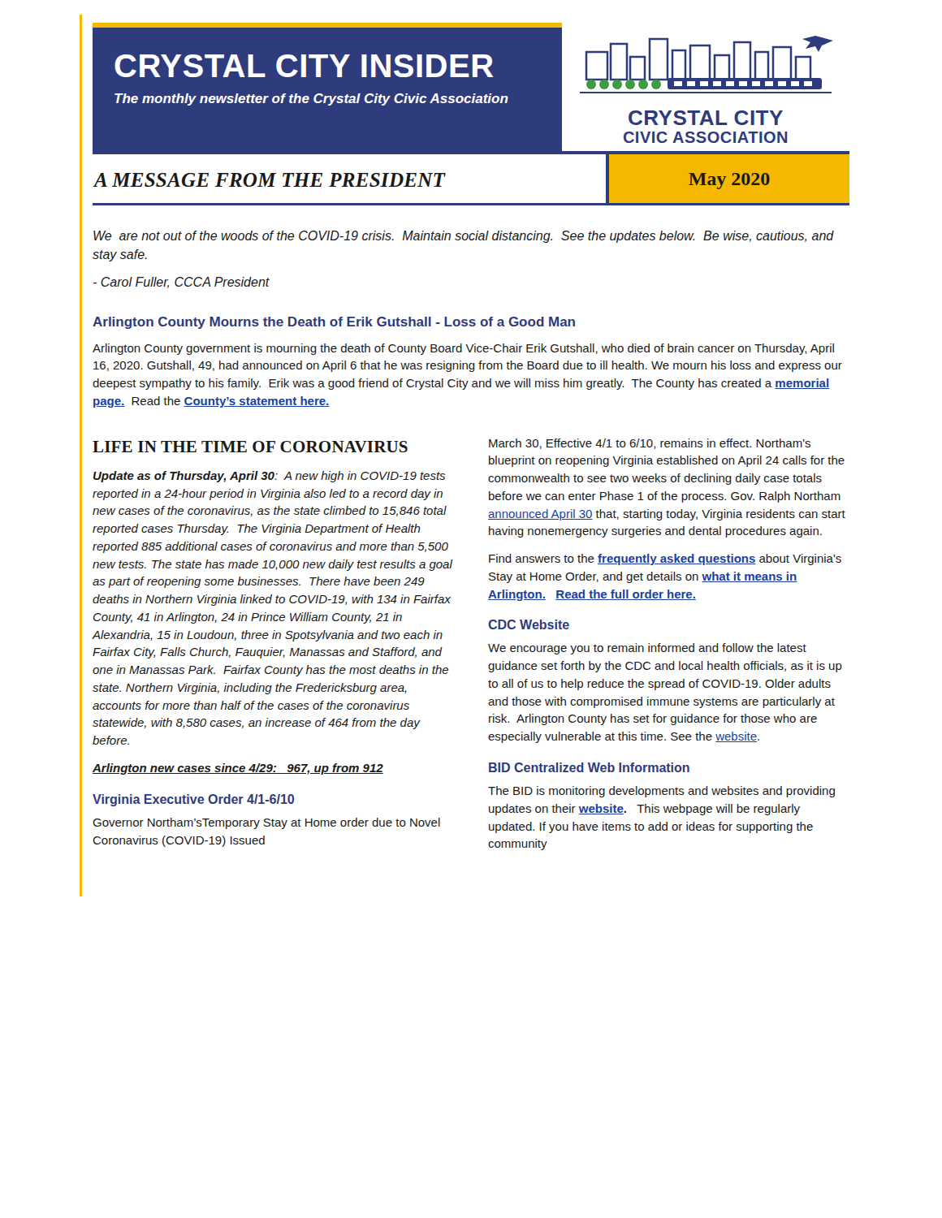CRYSTAL CITY INSIDER
The monthly newsletter of the Crystal City Civic Association
CRYSTAL CITY
CIVIC ASSOCIATION
A MESSAGE FROM THE PRESIDENT
May 2020
We are not out of the woods of the COVID-19 crisis. Maintain social distancing. See the updates below. Be wise, cautious, and stay safe.
- Carol Fuller, CCCA President
Arlington County Mourns the Death of Erik Gutshall - Loss of a Good Man
Arlington County government is mourning the death of County Board Vice-Chair Erik Gutshall, who died of brain cancer on Thursday, April 16, 2020. Gutshall, 49, had announced on April 6 that he was resigning from the Board due to ill health. We mourn his loss and express our deepest sympathy to his family. Erik was a good friend of Crystal City and we will miss him greatly. The County has created a memorial page. Read the County’s statement here.
LIFE IN THE TIME OF CORONAVIRUS
Update as of Thursday, April 30: A new high in COVID-19 tests reported in a 24-hour period in Virginia also led to a record day in new cases of the coronavirus, as the state climbed to 15,846 total reported cases Thursday. The Virginia Department of Health reported 885 additional cases of coronavirus and more than 5,500 new tests. The state has made 10,000 new daily test results a goal as part of reopening some businesses. There have been 249 deaths in Northern Virginia linked to COVID-19, with 134 in Fairfax County, 41 in Arlington, 24 in Prince William County, 21 in Alexandria, 15 in Loudoun, three in Spotsylvania and two each in Fairfax City, Falls Church, Fauquier, Manassas and Stafford, and one in Manassas Park. Fairfax County has the most deaths in the state. Northern Virginia, including the Fredericksburg area, accounts for more than half of the cases of the coronavirus statewide, with 8,580 cases, an increase of 464 from the day before.
Arlington new cases since 4/29: 967, up from 912
Virginia Executive Order 4/1-6/10
Governor Northam’sTemporary Stay at Home order due to Novel Coronavirus (COVID-19) Issued
March 30, Effective 4/1 to 6/10, remains in effect. Northam's blueprint on reopening Virginia established on April 24 calls for the commonwealth to see two weeks of declining daily case totals before we can enter Phase 1 of the process. Gov. Ralph Northam announced April 30 that, starting today, Virginia residents can start having nonemergency surgeries and dental procedures again.
Find answers to the frequently asked questions about Virginia's Stay at Home Order, and get details on what it means in Arlington. Read the full order here.
CDC Website
We encourage you to remain informed and follow the latest guidance set forth by the CDC and local health officials, as it is up to all of us to help reduce the spread of COVID-19. Older adults and those with compromised immune systems are particularly at risk. Arlington County has set for guidance for those who are especially vulnerable at this time. See the website.
BID Centralized Web Information
The BID is monitoring developments and websites and providing updates on their website. This webpage will be regularly updated. If you have items to add or ideas for supporting the community